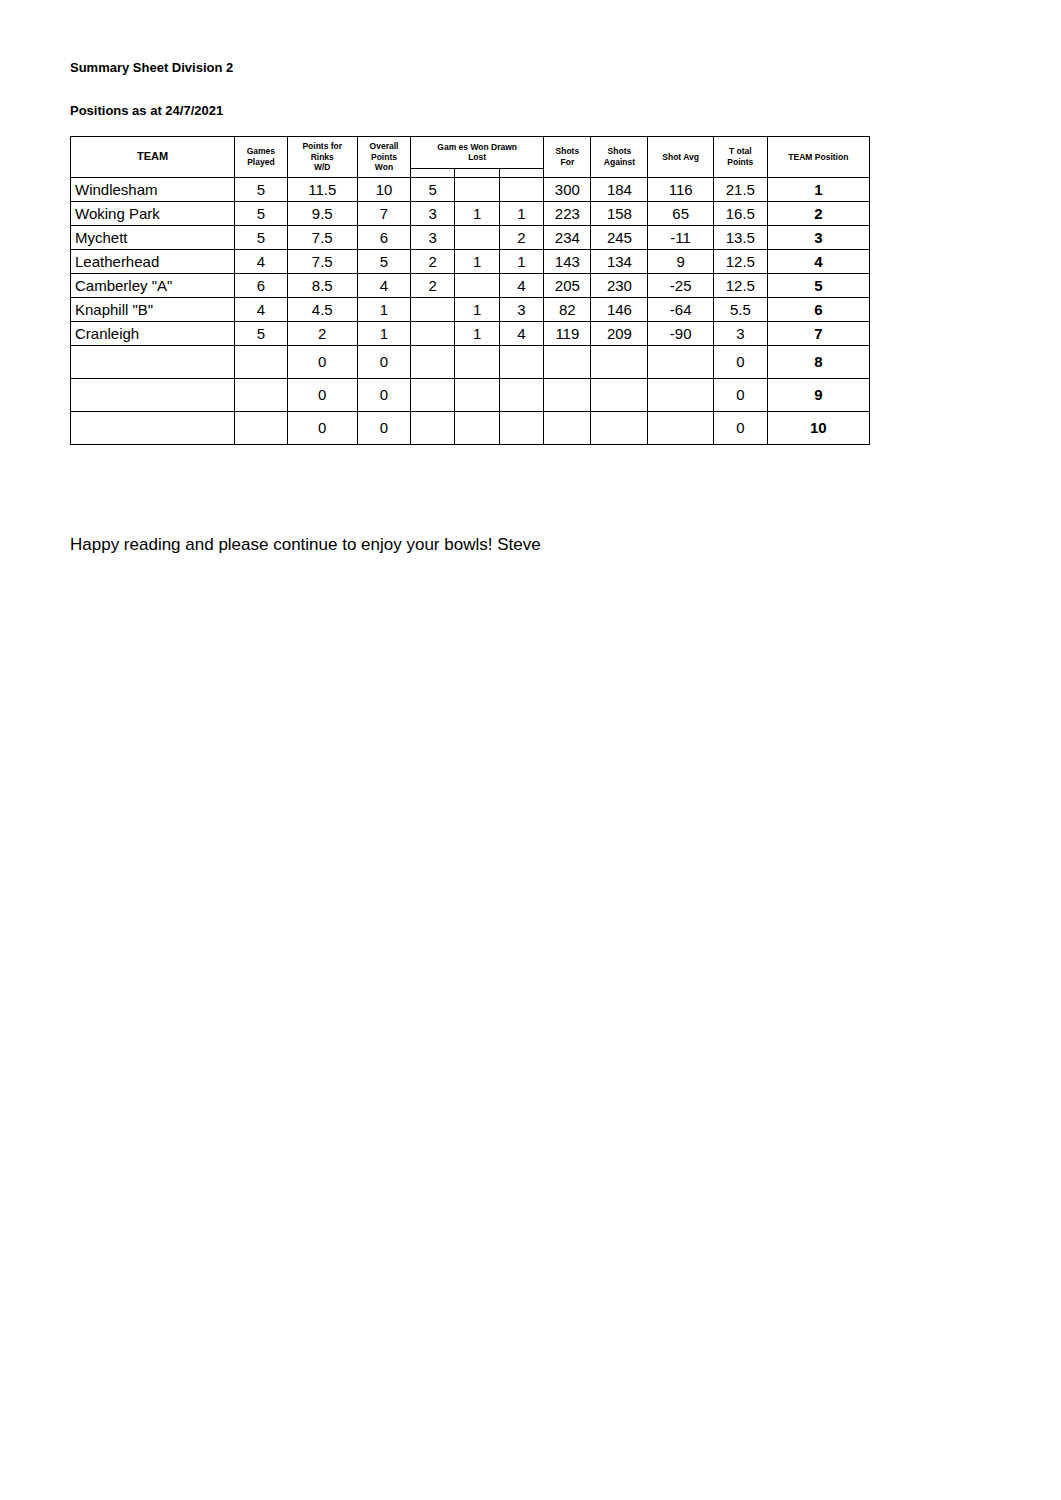Summary Sheet Division 2
Positions as at 24/7/2021
| TEAM | Games Played | Points for Rinks W/D | Overall Points Won | Gam es Won Drawn Lost | Shots For | Shots Against | Shot Avg | T otal Points | TEAM Position |
| --- | --- | --- | --- | --- | --- | --- | --- | --- | --- |
| Windlesham | 5 | 11.5 | 10 | 5 | | | 300 | 184 | 116 | 21.5 | 1 |
| Woking Park | 5 | 9.5 | 7 | 3 | 1 | 1 | 223 | 158 | 65 | 16.5 | 2 |
| Mychett | 5 | 7.5 | 6 | 3 | | 2 | 234 | 245 | -11 | 13.5 | 3 |
| Leatherhead | 4 | 7.5 | 5 | 2 | 1 | 1 | 143 | 134 | 9 | 12.5 | 4 |
| Camberley "A" | 6 | 8.5 | 4 | 2 | | 4 | 205 | 230 | -25 | 12.5 | 5 |
| Knaphill "B" | 4 | 4.5 | 1 | | 1 | 3 | 82 | 146 | -64 | 5.5 | 6 |
| Cranleigh | 5 | 2 | 1 | | 1 | 4 | 119 | 209 | -90 | 3 | 7 |
| | | 0 | 0 | | | | | | | 0 | 8 |
| | | 0 | 0 | | | | | | | 0 | 9 |
| | | 0 | 0 | | | | | | | 0 | 10 |
Happy reading and please continue to enjoy your bowls! Steve